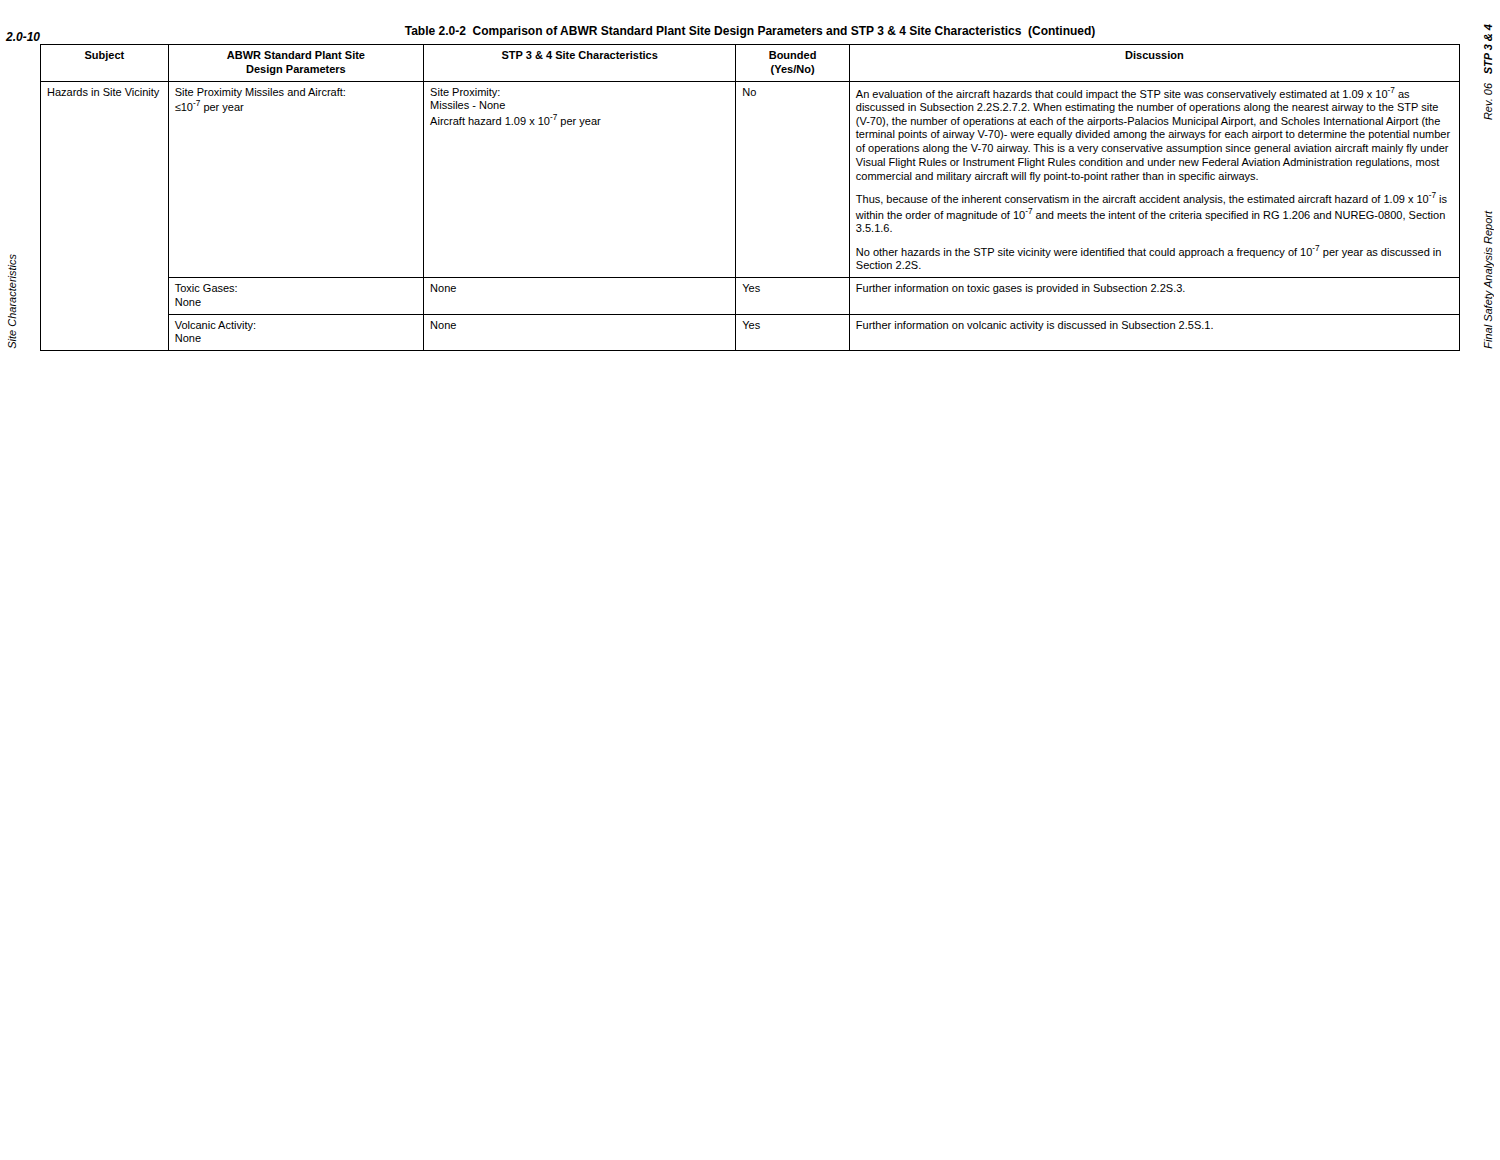2.0-10
Site Characteristics
STP 3 & 4
Rev. 06
Final Safety Analysis Report
Table 2.0-2 Comparison of ABWR Standard Plant Site Design Parameters and STP 3 & 4 Site Characteristics (Continued)
| Subject | ABWR Standard Plant Site Design Parameters | STP 3 & 4 Site Characteristics | Bounded (Yes/No) | Discussion |
| --- | --- | --- | --- | --- |
| Hazards in Site Vicinity | Site Proximity Missiles and Aircraft: ≤10 -7 per year | Site Proximity: Missiles - None Aircraft hazard 1.09 x 10 -7 per year | No | An evaluation of the aircraft hazards that could impact the STP site was conservatively estimated at 1.09 x 10 -7 as discussed in Subsection 2.2S.2.7.2. When estimating the number of operations along the nearest airway to the STP site (V-70), the number of operations at each of the airports-Palacios Municipal Airport, and Scholes International Airport (the terminal points of airway V-70)- were equally divided among the airways for each airport to determine the potential number of operations along the V-70 airway. This is a very conservative assumption since general aviation aircraft mainly fly under Visual Flight Rules or Instrument Flight Rules condition and under new Federal Aviation Administration regulations, most commercial and military aircraft will fly point-to-point rather than in specific airways. Thus, because of the inherent conservatism in the aircraft accident analysis, the estimated aircraft hazard of 1.09 x 10 -7 is within the order of magnitude of 10 -7 and meets the intent of the criteria specified in RG 1.206 and NUREG-0800, Section 3.5.1.6. No other hazards in the STP site vicinity were identified that could approach a frequency of 10 -7 per year as discussed in Section 2.2S. |
| Toxic Gases: None | None | Yes | Further information on toxic gases is provided in Subsection 2.2S.3. |
| Volcanic Activity: None | None | Yes | Further information on volcanic activity is discussed in Subsection 2.5S.1. |